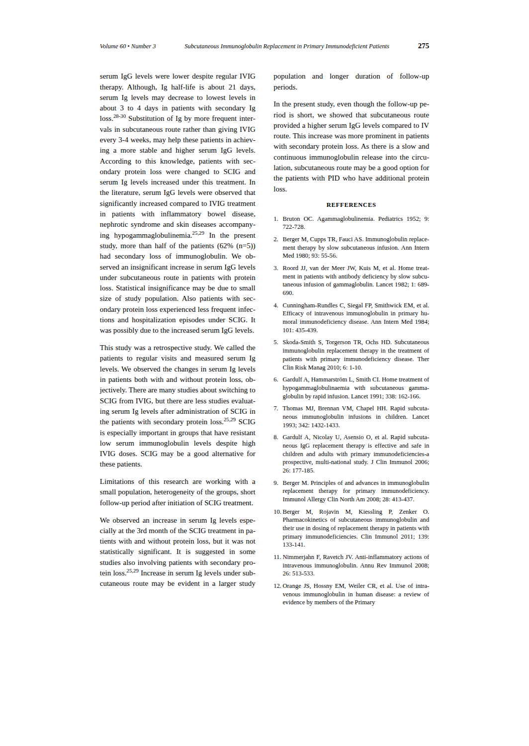Volume 60 • Number 3 Subcutaneous Immunoglobulin Replacement in Primary Immunodeficient Patients 275
serum IgG levels were lower despite regular IVIG therapy. Although, Ig half-life is about 21 days, serum Ig levels may decrease to lowest levels in about 3 to 4 days in patients with secondary Ig loss.28-30 Substitution of Ig by more frequent intervals in subcutaneous route rather than giving IVIG every 3-4 weeks, may help these patients in achieving a more stable and higher serum IgG levels. According to this knowledge, patients with secondary protein loss were changed to SCIG and serum Ig levels increased under this treatment. In the literature, serum IgG levels were observed that significantly increased compared to IVIG treatment in patients with inflammatory bowel disease, nephrotic syndrome and skin diseases accompanying hypogammaglobulinemia.25,29 In the present study, more than half of the patients (62% (n=5)) had secondary loss of immunoglobulin. We observed an insignificant increase in serum IgG levels under subcutaneous route in patients with protein loss. Statistical insignificance may be due to small size of study population. Also patients with secondary protein loss experienced less frequent infections and hospitalization episodes under SCIG. It was possibly due to the increased serum IgG levels.
This study was a retrospective study. We called the patients to regular visits and measured serum Ig levels. We observed the changes in serum Ig levels in patients both with and without protein loss, objectively. There are many studies about switching to SCIG from IVIG, but there are less studies evaluating serum Ig levels after administration of SCIG in the patients with secondary protein loss.25,29 SCIG is especially important in groups that have resistant low serum immunoglobulin levels despite high IVIG doses. SCIG may be a good alternative for these patients.
Limitations of this research are working with a small population, heterogeneity of the groups, short follow-up period after initiation of SCIG treatment.
We observed an increase in serum Ig levels especially at the 3rd month of the SCIG treatment in patients with and without protein loss, but it was not statistically significant. It is suggested in some studies also involving patients with secondary protein loss.25,29 Increase in serum Ig levels under subcutaneous route may be evident in a larger study population and longer duration of follow-up periods.
In the present study, even though the follow-up period is short, we showed that subcutaneous route provided a higher serum IgG levels compared to IV route. This increase was more prominent in patients with secondary protein loss. As there is a slow and continuous immunoglobulin release into the circulation, subcutaneous route may be a good option for the patients with PID who have additional protein loss.
Refferences
Bruton OC. Agammaglobulinemia. Pediatrics 1952; 9: 722-728.
Berger M, Cupps TR, Fauci AS. Immunoglobulin replacement therapy by slow subcutaneous infusion. Ann Intern Med 1980; 93: 55-56.
Roord JJ, van der Meer JW, Kuis M, et al. Home treatment in patients with antibody deficiency by slow subcutaneous infusion of gammaglobulin. Lancet 1982; 1: 689-690.
Cunningham-Rundles C, Siegal FP, Smithwick EM, et al. Efficacy of intravenous immunoglobulin in primary humoral immunodeficiency disease. Ann Intern Med 1984; 101: 435-439.
Skoda-Smith S, Torgerson TR, Ochs HD. Subcutaneous immunoglobulin replacement therapy in the treatment of patients with primary immunodeficiency disease. Ther Clin Risk Manag 2010; 6: 1-10.
Gardulf A, Hammarström L, Smith CI. Home treatment of hypogammaglobulinaemia with subcutaneous gammaglobulin by rapid infusion. Lancet 1991; 338: 162-166.
Thomas MJ, Brennan VM, Chapel HH. Rapid subcutaneous immunoglobulin infusions in children. Lancet 1993; 342: 1432-1433.
Gardulf A, Nicolay U, Asensio O, et al. Rapid subcutaneous IgG replacement therapy is effective and safe in children and adults with primary immunodeficiencies-a prospective, multi-national study. J Clin Immunol 2006; 26: 177-185.
Berger M. Principles of and advances in immunoglobulin replacement therapy for primary immunodeficiency. Immunol Allergy Clin North Am 2008; 28: 413-437.
Berger M, Rojavin M, Kiessling P, Zenker O. Pharmacokinetics of subcutaneous immunoglobulin and their use in dosing of replacement therapy in patients with primary immunodeficiencies. Clin Immunol 2011; 139: 133-141.
Nimmerjahn F, Ravetch JV. Anti-inflammatory actions of intravenous immunoglobulin. Annu Rev Immunol 2008; 26: 513-533.
Orange JS, Hossny EM, Weiler CR, et al. Use of intravenous immunoglobulin in human disease: a review of evidence by members of the Primary